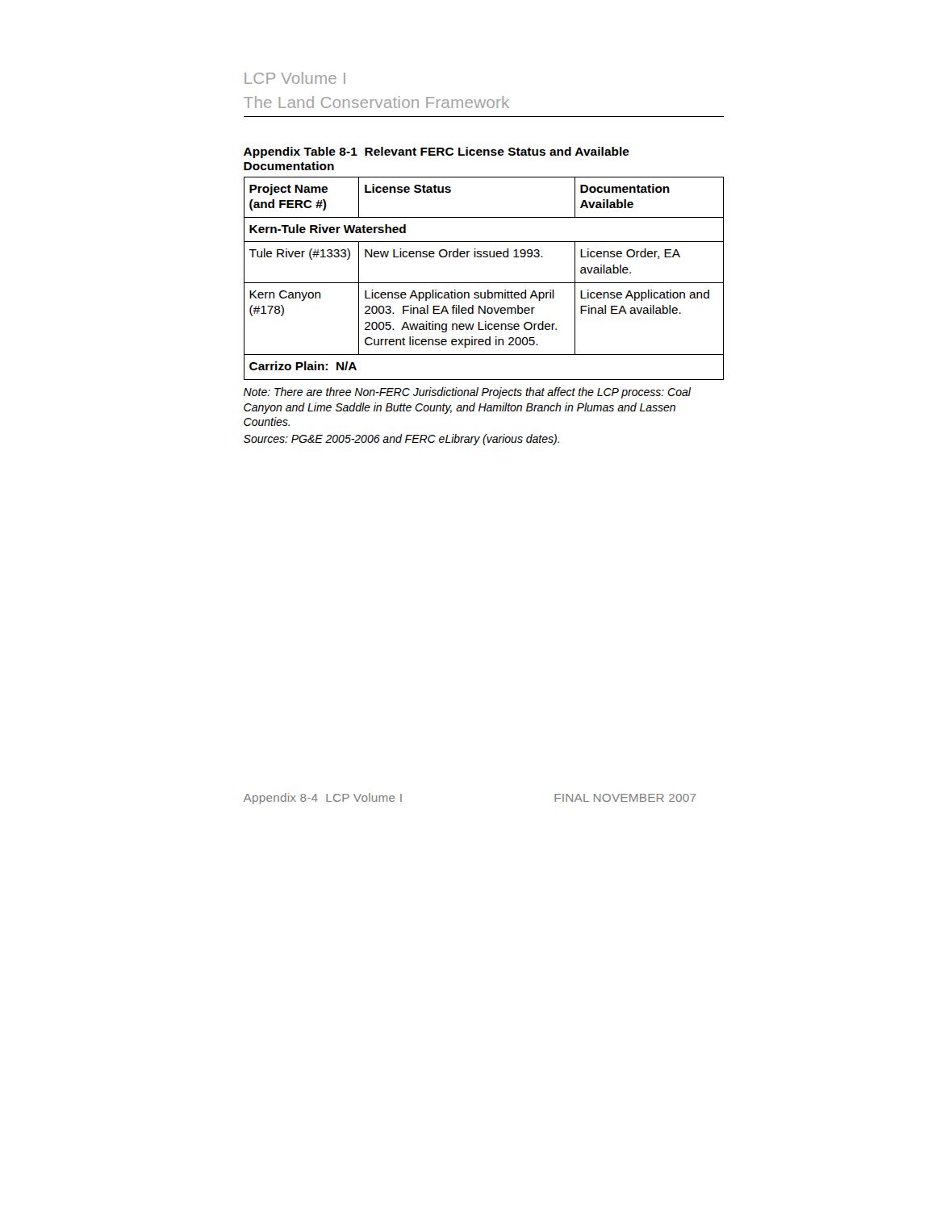LCP Volume I The Land Conservation Framework
Appendix Table 8-1 Relevant FERC License Status and Available Documentation
| Project Name (and FERC #) | License Status | Documentation Available |
| --- | --- | --- |
| Kern-Tule River Watershed |
| Tule River (#1333) | New License Order issued 1993. | License Order, EA available. |
| Kern Canyon (#178) | License Application submitted April 2003. Final EA filed November 2005. Awaiting new License Order. Current license expired in 2005. | License Application and Final EA available. |
| Carrizo Plain: N/A |
Note: There are three Non-FERC Jurisdictional Projects that affect the LCP process: Coal Canyon and Lime Saddle in Butte County, and Hamilton Branch in Plumas and Lassen Counties.
Sources: PG&E 2005-2006 and FERC eLibrary (various dates).
Appendix 8-4 LCP Volume I
FINAL NOVEMBER 2007